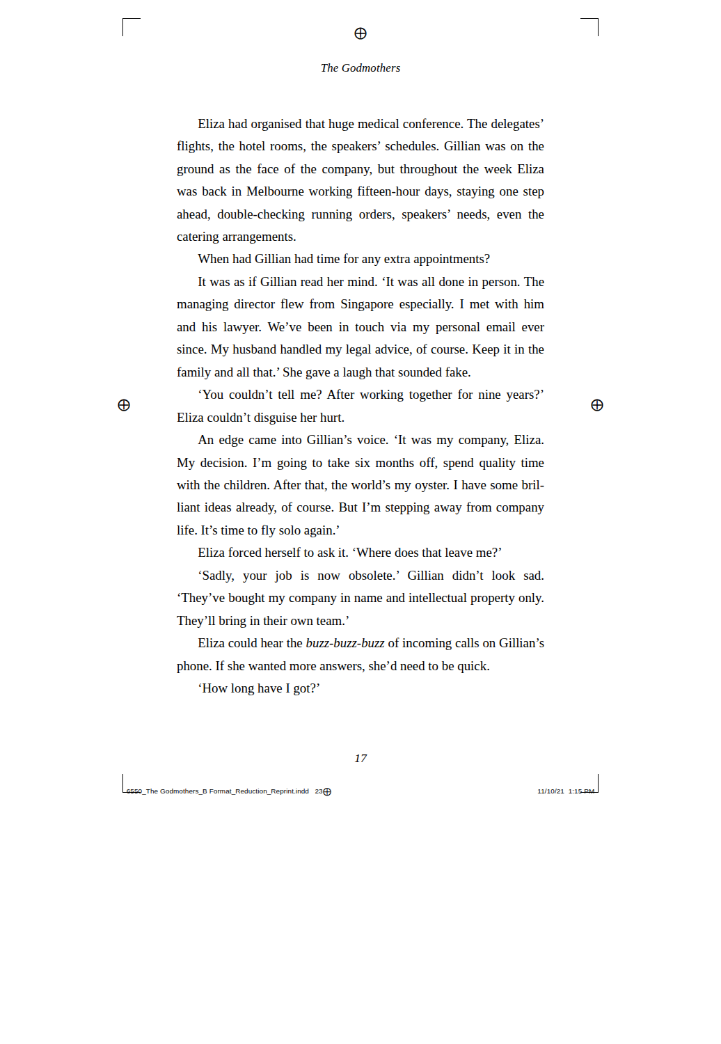⨁ ⨁ ⨁
The Godmothers
Eliza had organised that huge medical conference. The delegates’ flights, the hotel rooms, the speakers’ schedules. Gillian was on the ground as the face of the company, but throughout the week Eliza was back in Melbourne working fifteen-hour days, staying one step ahead, double-checking running orders, speakers’ needs, even the catering arrangements.
When had Gillian had time for any extra appointments?
It was as if Gillian read her mind. ‘It was all done in person. The managing director flew from Singapore especially. I met with him and his lawyer. We’ve been in touch via my personal email ever since. My husband handled my legal advice, of course. Keep it in the family and all that.’ She gave a laugh that sounded fake.
‘You couldn’t tell me? After working together for nine years?’ Eliza couldn’t disguise her hurt.
An edge came into Gillian’s voice. ‘It was my company, Eliza. My decision. I’m going to take six months off, spend quality time with the children. After that, the world’s my oyster. I have some brilliant ideas already, of course. But I’m stepping away from company life. It’s time to fly solo again.’
Eliza forced herself to ask it. ‘Where does that leave me?’
‘Sadly, your job is now obsolete.’ Gillian didn’t look sad. ‘They’ve bought my company in name and intellectual property only. They’ll bring in their own team.’
Eliza could hear the buzz-buzz-buzz of incoming calls on Gillian’s phone. If she wanted more answers, she’d need to be quick.
‘How long have I got?’
17
6550_The Godmothers_B Format_Reduction_Reprint.indd 23⨁ 11/10/21 1:15 PM